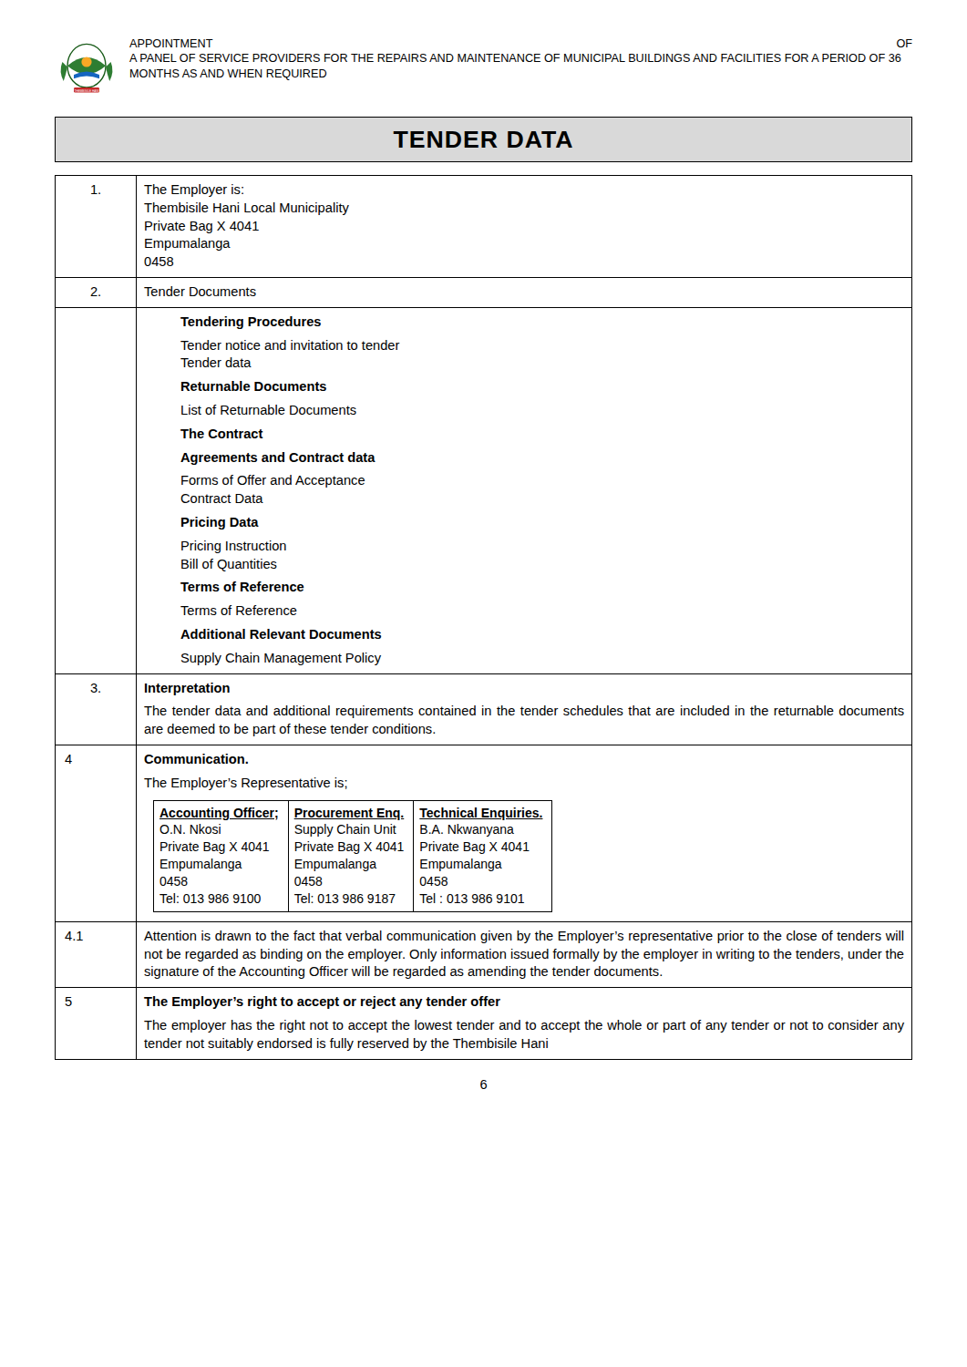THEMBISILE HANI
APPOINTMENT OF
A PANEL OF SERVICE PROVIDERS FOR THE REPAIRS AND MAINTENANCE OF MUNICIPAL BUILDINGS AND FACILITIES FOR A PERIOD OF 36 MONTHS AS AND WHEN REQUIRED
TENDER DATA
| 1. | The Employer is: Thembisile Hani Local Municipality Private Bag X 4041 Empumalanga 0458 |
| 2. | Tender Documents |
| | Tendering Procedures Tender notice and invitation to tender Tender data Returnable Documents List of Returnable Documents The Contract Agreements and Contract data Forms of Offer and Acceptance Contract Data Pricing Data Pricing Instruction Bill of Quantities Terms of Reference Terms of Reference Additional Relevant Documents Supply Chain Management Policy |
| 3. | Interpretation The tender data and additional requirements contained in the tender schedules that are included in the returnable documents are deemed to be part of these tender conditions. |
| 4 | Communication. The Employer’s Representative is; / Accounting Officer; O.N. Nkosi Private Bag X 4041 Empumalanga 0458 Tel: 013 986 9100 / Procurement Enq. Supply Chain Unit Private Bag X 4041 Empumalanga 0458 Tel: 013 986 9187 / Technical Enquiries. B.A. Nkwanyana Private Bag X 4041 Empumalanga 0458 Tel : 013 986 9101 / |
| 4.1 | Attention is drawn to the fact that verbal communication given by the Employer’s representative prior to the close of tenders will not be regarded as binding on the employer. Only information issued formally by the employer in writing to the tenders, under the signature of the Accounting Officer will be regarded as amending the tender documents. |
| 5 | The Employer’s right to accept or reject any tender offer The employer has the right not to accept the lowest tender and to accept the whole or part of any tender or not to consider any tender not suitably endorsed is fully reserved by the Thembisile Hani |
6